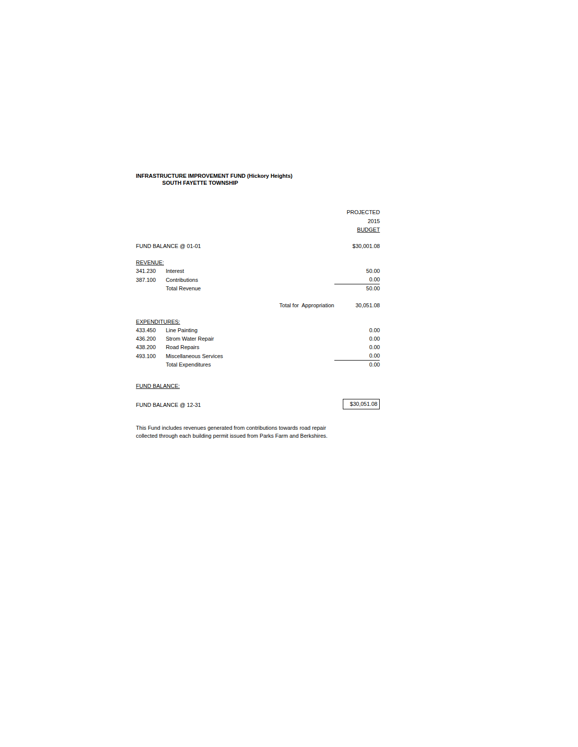INFRASTRUCTURE IMPROVEMENT FUND (Hickory Heights)
SOUTH FAYETTE TOWNSHIP
| | | | PROJECTED |
| | | | 2015 |
| | | | BUDGET |
| FUND BALANCE @ 01-01 | | $30,001.08 |
| REVENUE: | | |
| 341.230 | Interest | | 50.00 |
| 387.100 | Contributions | | 0.00 |
| | Total Revenue | | 50.00 |
| | | Total for Appropriation | 30,051.08 |
| EXPENDITURES: | | |
| 433.450 | Line Painting | | 0.00 |
| 436.200 | Strom Water Repair | | 0.00 |
| 438.200 | Road Repairs | | 0.00 |
| 493.100 | Miscellaneous Services | | 0.00 |
| | Total Expenditures | | 0.00 |
| FUND BALANCE: | | |
| FUND BALANCE @ 12-31 | | $30,051.08 |
This Fund includes revenues generated from contributions towards road repair
collected through each building permit issued from Parks Farm and Berkshires.